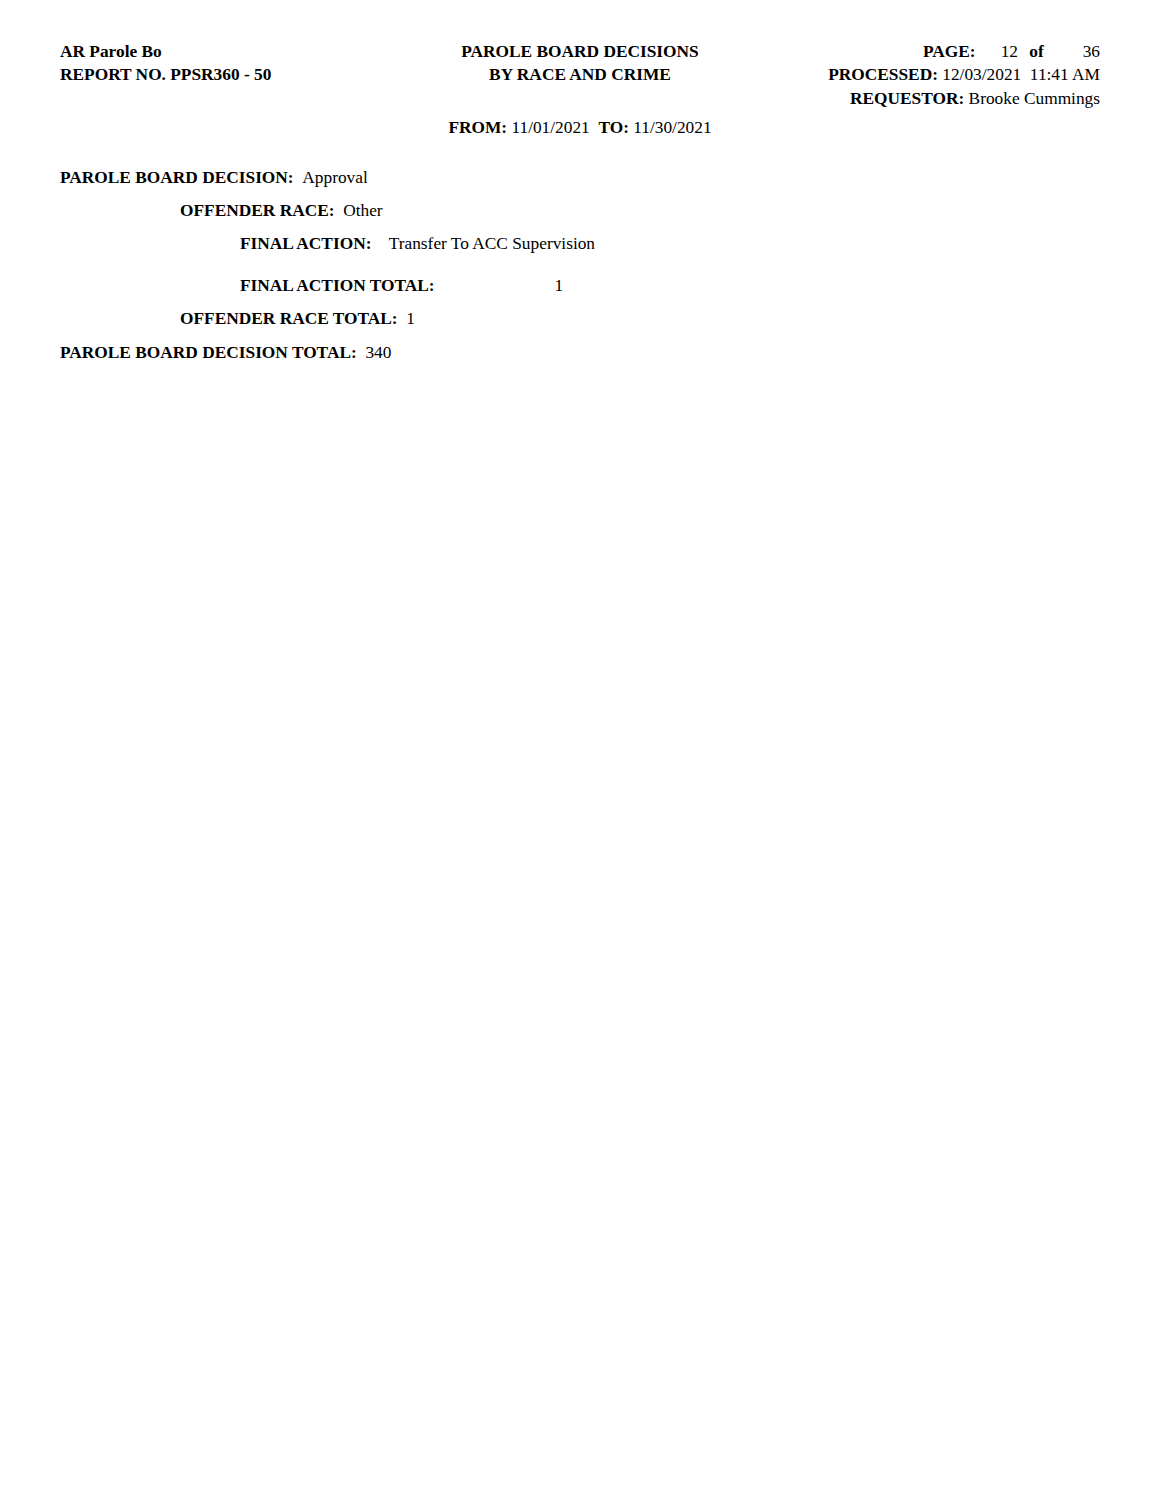AR Parole Bo
REPORT NO. PPSR360 - 50
PAROLE BOARD DECISIONS
BY RACE AND CRIME
PAGE: 12 of 36
PROCESSED: 12/03/2021 11:41 AM
REQUESTOR: Brooke Cummings
FROM: 11/01/2021 TO: 11/30/2021
PAROLE BOARD DECISION: Approval
OFFENDER RACE: Other
FINAL ACTION: Transfer To ACC Supervision
FINAL ACTION TOTAL: 1
OFFENDER RACE TOTAL: 1
PAROLE BOARD DECISION TOTAL: 340